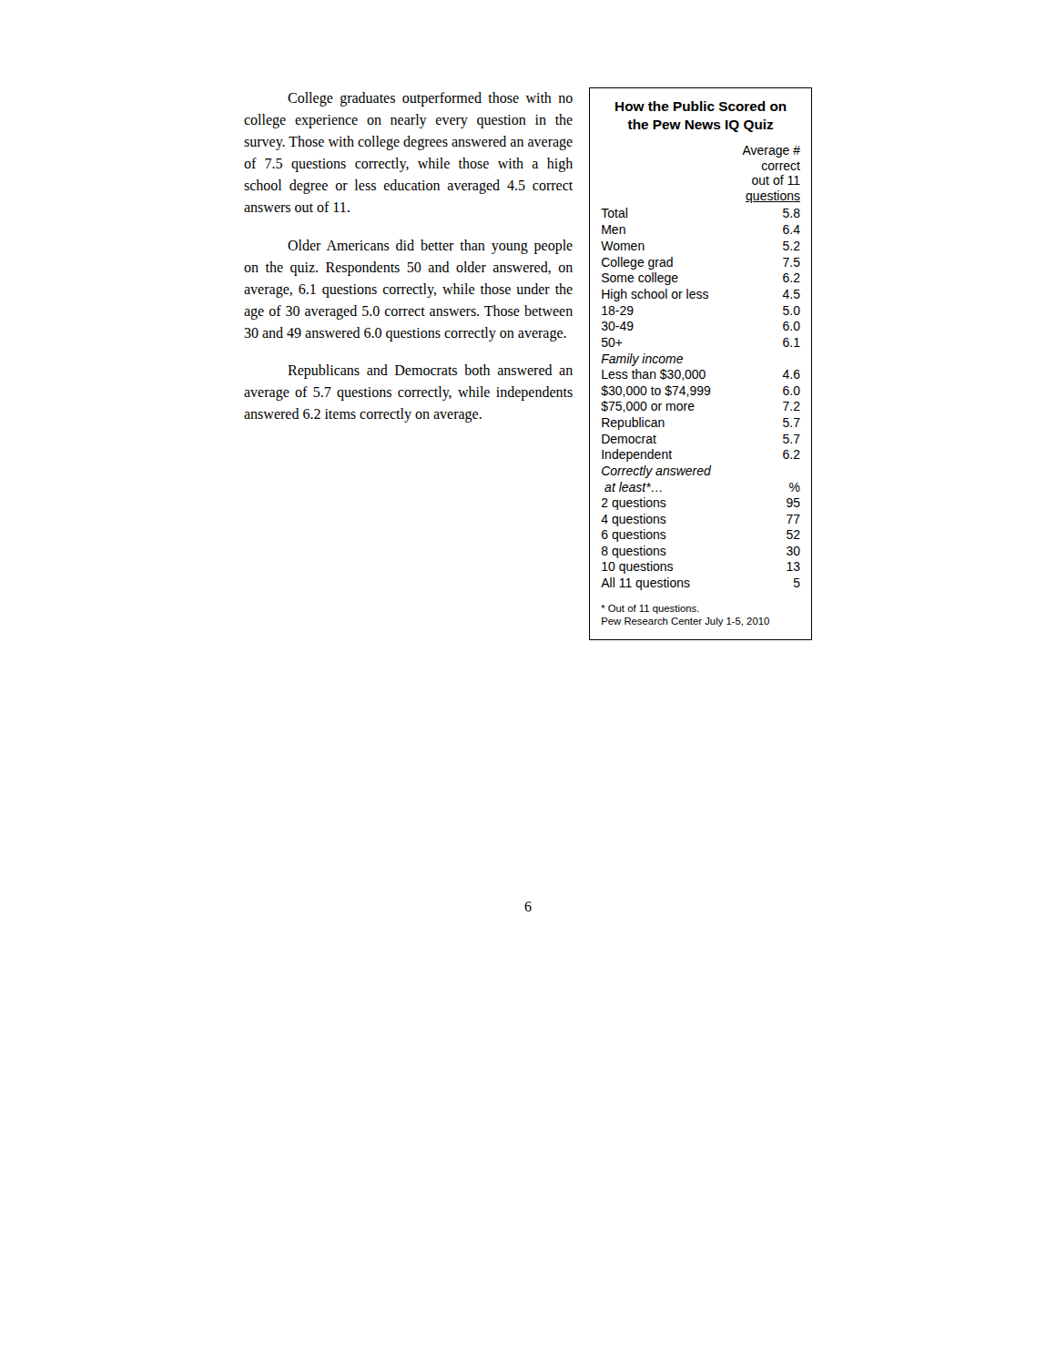How the Public Scored on
the Pew News IQ Quiz
Average #
correct
out of 11
questions
| Total | 5.8 |
| Men | 6.4 |
| Women | 5.2 |
| College grad | 7.5 |
| Some college | 6.2 |
| High school or less | 4.5 |
| 18-29 | 5.0 |
| 30-49 | 6.0 |
| 50+ | 6.1 |
| Family income | |
| Less than $30,000 | 4.6 |
| $30,000 to $74,999 | 6.0 |
| $75,000 or more | 7.2 |
| Republican | 5.7 |
| Democrat | 5.7 |
| Independent | 6.2 |
| Correctly answered | |
| at least*… | % |
| 2 questions | 95 |
| 4 questions | 77 |
| 6 questions | 52 |
| 8 questions | 30 |
| 10 questions | 13 |
| All 11 questions | 5 |
* Out of 11 questions.
Pew Research Center July 1-5, 2010
College graduates outperformed those with no college experience on nearly every question in the survey. Those with college degrees answered an average of 7.5 questions correctly, while those with a high school degree or less education averaged 4.5 correct answers out of 11.
Older Americans did better than young people on the quiz. Respondents 50 and older answered, on average, 6.1 questions correctly, while those under the age of 30 averaged 5.0 correct answers. Those between 30 and 49 answered 6.0 questions correctly on average.
Republicans and Democrats both answered an average of 5.7 questions correctly, while independents answered 6.2 items correctly on average.
6